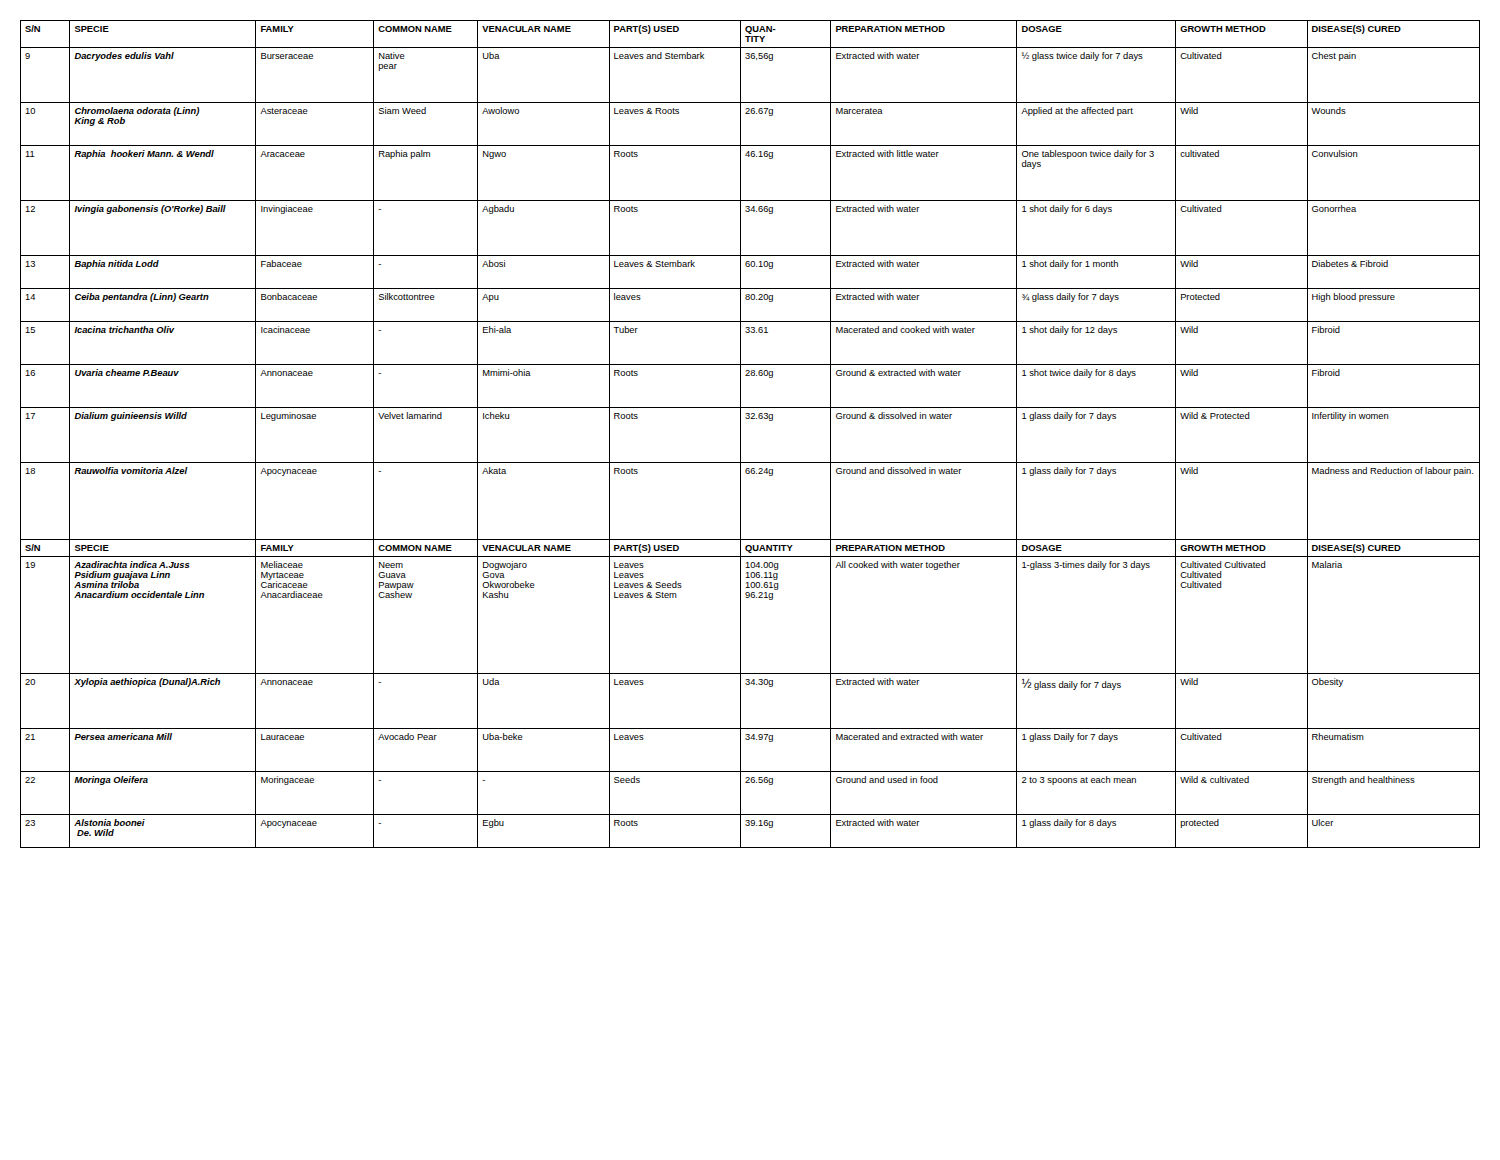| S/N | SPECIE | FAMILY | COMMON NAME | VENACULAR NAME | PART(S) USED | QUAN- TITY | PREPARATION METHOD | DOSAGE | GROWTH METHOD | DISEASE(S) CURED |
| --- | --- | --- | --- | --- | --- | --- | --- | --- | --- | --- |
| 9 | Dacryodes edulis Vahl | Burseraceae | Native pear | Uba | Leaves and Stembark | 36,56g | Extracted with water | ½ glass twice daily for 7 days | Cultivated | Chest pain |
| 10 | Chromolaena odorata (Linn) King & Rob | Asteraceae | Siam Weed | Awolowo | Leaves & Roots | 26.67g | Marceratea | Applied at the affected part | Wild | Wounds |
| 11 | Raphia hookeri Mann. & Wendl | Aracaceae | Raphia palm | Ngwo | Roots | 46.16g | Extracted with little water | One tablespoon twice daily for 3 days | cultivated | Convulsion |
| 12 | Ivingia gabonensis (O'Rorke) Baill | Invingiaceae | - | Agbadu | Roots | 34.66g | Extracted with water | 1 shot daily for 6 days | Cultivated | Gonorrhea |
| 13 | Baphia nitida Lodd | Fabaceae | - | Abosi | Leaves & Stembark | 60.10g | Extracted with water | 1 shot daily for 1 month | Wild | Diabetes & Fibroid |
| 14 | Ceiba pentandra (Linn) Geartn | Bonbacaceae | Silkcottontree | Apu | leaves | 80.20g | Extracted with water | ¾ glass daily for 7 days | Protected | High blood pressure |
| 15 | Icacina trichantha Oliv | Icacinaceae | - | Ehi-ala | Tuber | 33.61 | Macerated and cooked with water | 1 shot daily for 12 days | Wild | Fibroid |
| 16 | Uvaria cheame P.Beauv | Annonaceae | - | Mmimi-ohia | Roots | 28.60g | Ground & extracted with water | 1 shot twice daily for 8 days | Wild | Fibroid |
| 17 | Dialium guinieensis Willd | Leguminosae | Velvet lamarind | Icheku | Roots | 32.63g | Ground & dissolved in water | 1 glass daily for 7 days | Wild & Protected | Infertility in women |
| 18 | Rauwolfia vomitoria Alzel | Apocynaceae | - | Akata | Roots | 66.24g | Ground and dissolved in water | 1 glass daily for 7 days | Wild | Madness and Reduction of labour pain. |
| S/N | SPECIE | FAMILY | COMMON NAME | VENACULAR NAME | PART(S) USED | QUANTITY | PREPARATION METHOD | DOSAGE | GROWTH METHOD | DISEASE(S) CURED |
| 19 | Azadirachta indica A.Juss Psidium guajava Linn Asmina triloba Anacardium occidentale Linn | Meliaceae Myrtaceae Caricaceae Anacardiaceae | Neem Guava Pawpaw Cashew | Dogwojaro Gova Okworobeke Kashu | Leaves Leaves Leaves & Seeds Leaves & Stem | 104.00g 106.11g 100.61g 96.21g | All cooked with water together | 1-glass 3-times daily for 3 days | Cultivated Cultivated Cultivated Cultivated | Malaria |
| 20 | Xylopia aethiopica (Dunal)A.Rich | Annonaceae | - | Uda | Leaves | 34.30g | Extracted with water | ½ glass daily for 7 days | Wild | Obesity |
| 21 | Persea americana Mill | Lauraceae | Avocado Pear | Uba-beke | Leaves | 34.97g | Macerated and extracted with water | 1 glass Daily for 7 days | Cultivated | Rheumatism |
| 22 | Moringa Oleifera | Moringaceae | - | - | Seeds | 26.56g | Ground and used in food | 2 to 3 spoons at each mean | Wild & cultivated | Strength and healthiness |
| 23 | Alstonia boonei De. Wild | Apocynaceae | - | Egbu | Roots | 39.16g | Extracted with water | 1 glass daily for 8 days | protected | Ulcer |